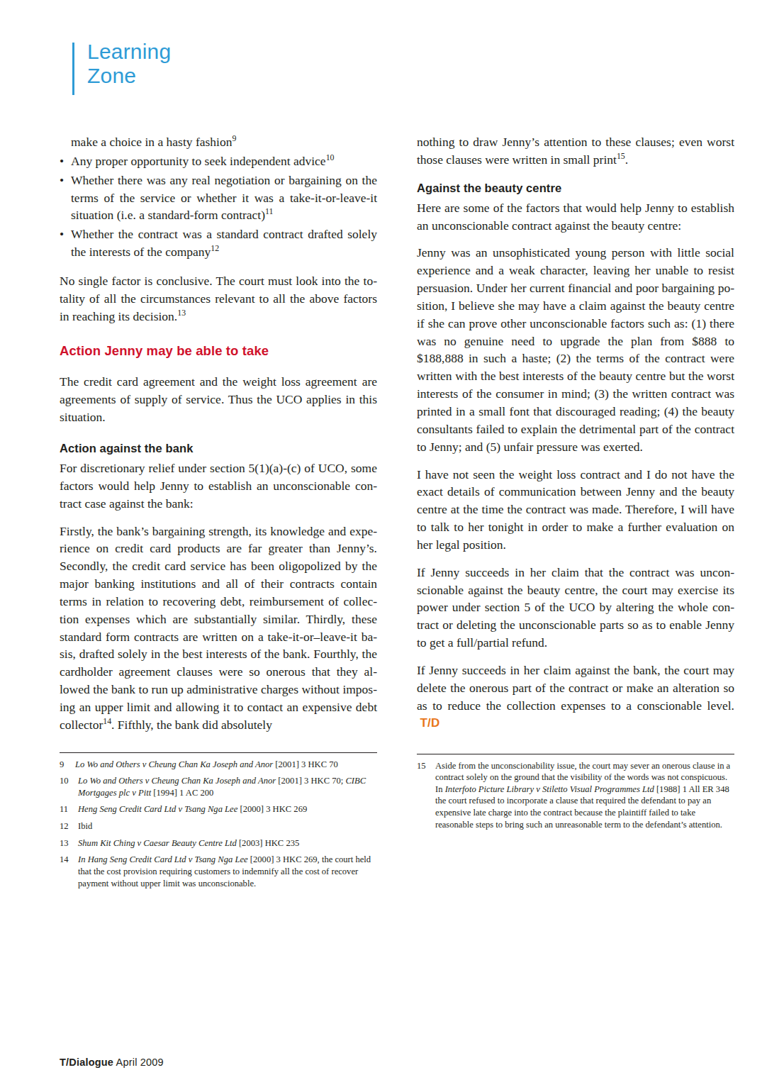Learning
Zone
make a choice in a hasty fashion9
Any proper opportunity to seek independent advice10
Whether there was any real negotiation or bargaining on the terms of the service or whether it was a take-it-or-leave-it situation (i.e. a standard-form contract)11
Whether the contract was a standard contract drafted solely the interests of the company12
No single factor is conclusive. The court must look into the totality of all the circumstances relevant to all the above factors in reaching its decision.13
Action Jenny may be able to take
The credit card agreement and the weight loss agreement are agreements of supply of service. Thus the UCO applies in this situation.
Action against the bank
For discretionary relief under section 5(1)(a)-(c) of UCO, some factors would help Jenny to establish an unconscionable contract case against the bank:
Firstly, the bank’s bargaining strength, its knowledge and experience on credit card products are far greater than Jenny’s. Secondly, the credit card service has been oligopolized by the major banking institutions and all of their contracts contain terms in relation to recovering debt, reimbursement of collection expenses which are substantially similar. Thirdly, these standard form contracts are written on a take-it-or–leave-it basis, drafted solely in the best interests of the bank. Fourthly, the cardholder agreement clauses were so onerous that they allowed the bank to run up administrative charges without imposing an upper limit and allowing it to contact an expensive debt collector14. Fifthly, the bank did absolutely
9 Lo Wo and Others v Cheung Chan Ka Joseph and Anor [2001] 3 HKC 70
10 Lo Wo and Others v Cheung Chan Ka Joseph and Anor [2001] 3 HKC 70; CIBC Mortgages plc v Pitt [1994] 1 AC 200
11 Heng Seng Credit Card Ltd v Tsang Nga Lee [2000] 3 HKC 269
12 Ibid
13 Shum Kit Ching v Caesar Beauty Centre Ltd [2003] HKC 235
14 In Hang Seng Credit Card Ltd v Tsang Nga Lee [2000] 3 HKC 269, the court held that the cost provision requiring customers to indemnify all the cost of recover payment without upper limit was unconscionable.
nothing to draw Jenny’s attention to these clauses; even worst those clauses were written in small print15.
Against the beauty centre
Here are some of the factors that would help Jenny to establish an unconscionable contract against the beauty centre:
Jenny was an unsophisticated young person with little social experience and a weak character, leaving her unable to resist persuasion. Under her current financial and poor bargaining position, I believe she may have a claim against the beauty centre if she can prove other unconscionable factors such as: (1) there was no genuine need to upgrade the plan from $888 to $188,888 in such a haste; (2) the terms of the contract were written with the best interests of the beauty centre but the worst interests of the consumer in mind; (3) the written contract was printed in a small font that discouraged reading; (4) the beauty consultants failed to explain the detrimental part of the contract to Jenny; and (5) unfair pressure was exerted.
I have not seen the weight loss contract and I do not have the exact details of communication between Jenny and the beauty centre at the time the contract was made. Therefore, I will have to talk to her tonight in order to make a further evaluation on her legal position.
If Jenny succeeds in her claim that the contract was unconscionable against the beauty centre, the court may exercise its power under section 5 of the UCO by altering the whole contract or deleting the unconscionable parts so as to enable Jenny to get a full/partial refund.
If Jenny succeeds in her claim against the bank, the court may delete the onerous part of the contract or make an alteration so as to reduce the collection expenses to a conscionable level. T/D
15 Aside from the unconscionability issue, the court may sever an onerous clause in a contract solely on the ground that the visibility of the words was not conspicuous. In Interfoto Picture Library v Stiletto Visual Programmes Ltd [1988] 1 All ER 348 the court refused to incorporate a clause that required the defendant to pay an expensive late charge into the contract because the plaintiff failed to take reasonable steps to bring such an unreasonable term to the defendant’s attention.
T/Dialogue April 2009